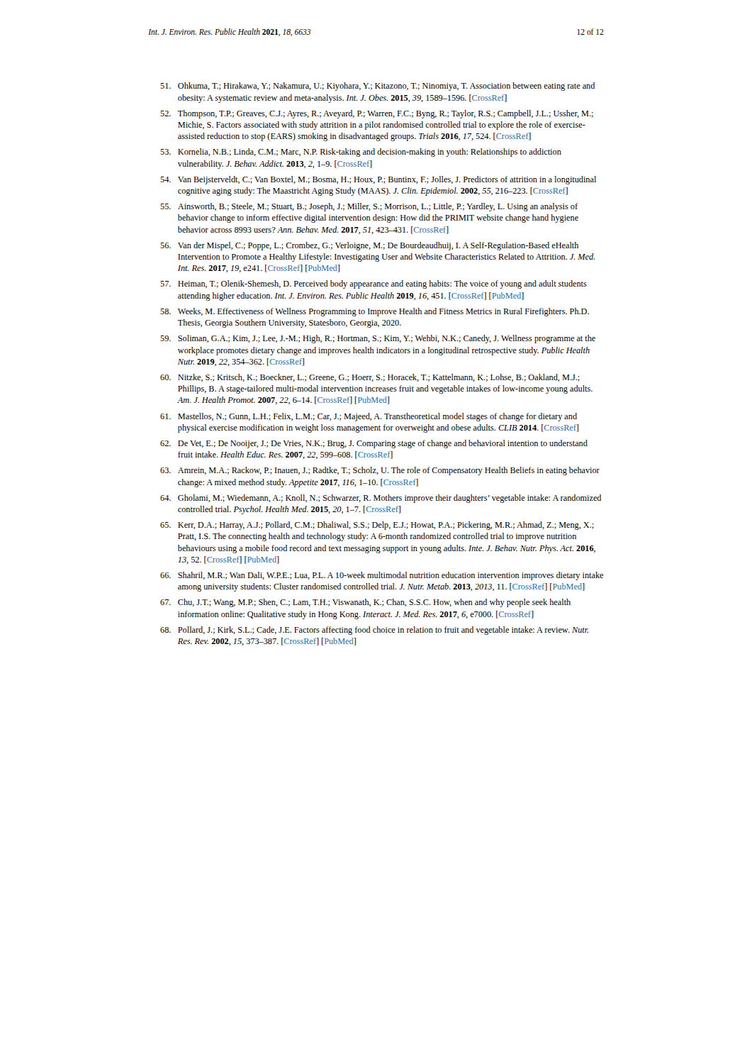Int. J. Environ. Res. Public Health 2021, 18, 6633
12 of 12
51. Ohkuma, T.; Hirakawa, Y.; Nakamura, U.; Kiyohara, Y.; Kitazono, T.; Ninomiya, T. Association between eating rate and obesity: A systematic review and meta-analysis. Int. J. Obes. 2015, 39, 1589–1596. [CrossRef]
52. Thompson, T.P.; Greaves, C.J.; Ayres, R.; Aveyard, P.; Warren, F.C.; Byng, R.; Taylor, R.S.; Campbell, J.L.; Ussher, M.; Michie, S. Factors associated with study attrition in a pilot randomised controlled trial to explore the role of exercise-assisted reduction to stop (EARS) smoking in disadvantaged groups. Trials 2016, 17, 524. [CrossRef]
53. Kornelia, N.B.; Linda, C.M.; Marc, N.P. Risk-taking and decision-making in youth: Relationships to addiction vulnerability. J. Behav. Addict. 2013, 2, 1–9. [CrossRef]
54. Van Beijsterveldt, C.; Van Boxtel, M.; Bosma, H.; Houx, P.; Buntinx, F.; Jolles, J. Predictors of attrition in a longitudinal cognitive aging study: The Maastricht Aging Study (MAAS). J. Clin. Epidemiol. 2002, 55, 216–223. [CrossRef]
55. Ainsworth, B.; Steele, M.; Stuart, B.; Joseph, J.; Miller, S.; Morrison, L.; Little, P.; Yardley, L. Using an analysis of behavior change to inform effective digital intervention design: How did the PRIMIT website change hand hygiene behavior across 8993 users? Ann. Behav. Med. 2017, 51, 423–431. [CrossRef]
56. Van der Mispel, C.; Poppe, L.; Crombez, G.; Verloigne, M.; De Bourdeaudhuij, I. A Self-Regulation-Based eHealth Intervention to Promote a Healthy Lifestyle: Investigating User and Website Characteristics Related to Attrition. J. Med. Int. Res. 2017, 19, e241. [CrossRef] [PubMed]
57. Heiman, T.; Olenik-Shemesh, D. Perceived body appearance and eating habits: The voice of young and adult students attending higher education. Int. J. Environ. Res. Public Health 2019, 16, 451. [CrossRef] [PubMed]
58. Weeks, M. Effectiveness of Wellness Programming to Improve Health and Fitness Metrics in Rural Firefighters. Ph.D. Thesis, Georgia Southern University, Statesboro, Georgia, 2020.
59. Soliman, G.A.; Kim, J.; Lee, J.-M.; High, R.; Hortman, S.; Kim, Y.; Wehbi, N.K.; Canedy, J. Wellness programme at the workplace promotes dietary change and improves health indicators in a longitudinal retrospective study. Public Health Nutr. 2019, 22, 354–362. [CrossRef]
60. Nitzke, S.; Kritsch, K.; Boeckner, L.; Greene, G.; Hoerr, S.; Horacek, T.; Kattelmann, K.; Lohse, B.; Oakland, M.J.; Phillips, B. A stage-tailored multi-modal intervention increases fruit and vegetable intakes of low-income young adults. Am. J. Health Promot. 2007, 22, 6–14. [CrossRef] [PubMed]
61. Mastellos, N.; Gunn, L.H.; Felix, L.M.; Car, J.; Majeed, A. Transtheoretical model stages of change for dietary and physical exercise modification in weight loss management for overweight and obese adults. CLIB 2014. [CrossRef]
62. De Vet, E.; De Nooijer, J.; De Vries, N.K.; Brug, J. Comparing stage of change and behavioral intention to understand fruit intake. Health Educ. Res. 2007, 22, 599–608. [CrossRef]
63. Amrein, M.A.; Rackow, P.; Inauen, J.; Radtke, T.; Scholz, U. The role of Compensatory Health Beliefs in eating behavior change: A mixed method study. Appetite 2017, 116, 1–10. [CrossRef]
64. Gholami, M.; Wiedemann, A.; Knoll, N.; Schwarzer, R. Mothers improve their daughters’ vegetable intake: A randomized controlled trial. Psychol. Health Med. 2015, 20, 1–7. [CrossRef]
65. Kerr, D.A.; Harray, A.J.; Pollard, C.M.; Dhaliwal, S.S.; Delp, E.J.; Howat, P.A.; Pickering, M.R.; Ahmad, Z.; Meng, X.; Pratt, I.S. The connecting health and technology study: A 6-month randomized controlled trial to improve nutrition behaviours using a mobile food record and text messaging support in young adults. Inte. J. Behav. Nutr. Phys. Act. 2016, 13, 52. [CrossRef] [PubMed]
66. Shahril, M.R.; Wan Dali, W.P.E.; Lua, P.L. A 10-week multimodal nutrition education intervention improves dietary intake among university students: Cluster randomised controlled trial. J. Nutr. Metab. 2013, 2013, 11. [CrossRef] [PubMed]
67. Chu, J.T.; Wang, M.P.; Shen, C.; Lam, T.H.; Viswanath, K.; Chan, S.S.C. How, when and why people seek health information online: Qualitative study in Hong Kong. Interact. J. Med. Res. 2017, 6, e7000. [CrossRef]
68. Pollard, J.; Kirk, S.L.; Cade, J.E. Factors affecting food choice in relation to fruit and vegetable intake: A review. Nutr. Res. Rev. 2002, 15, 373–387. [CrossRef] [PubMed]